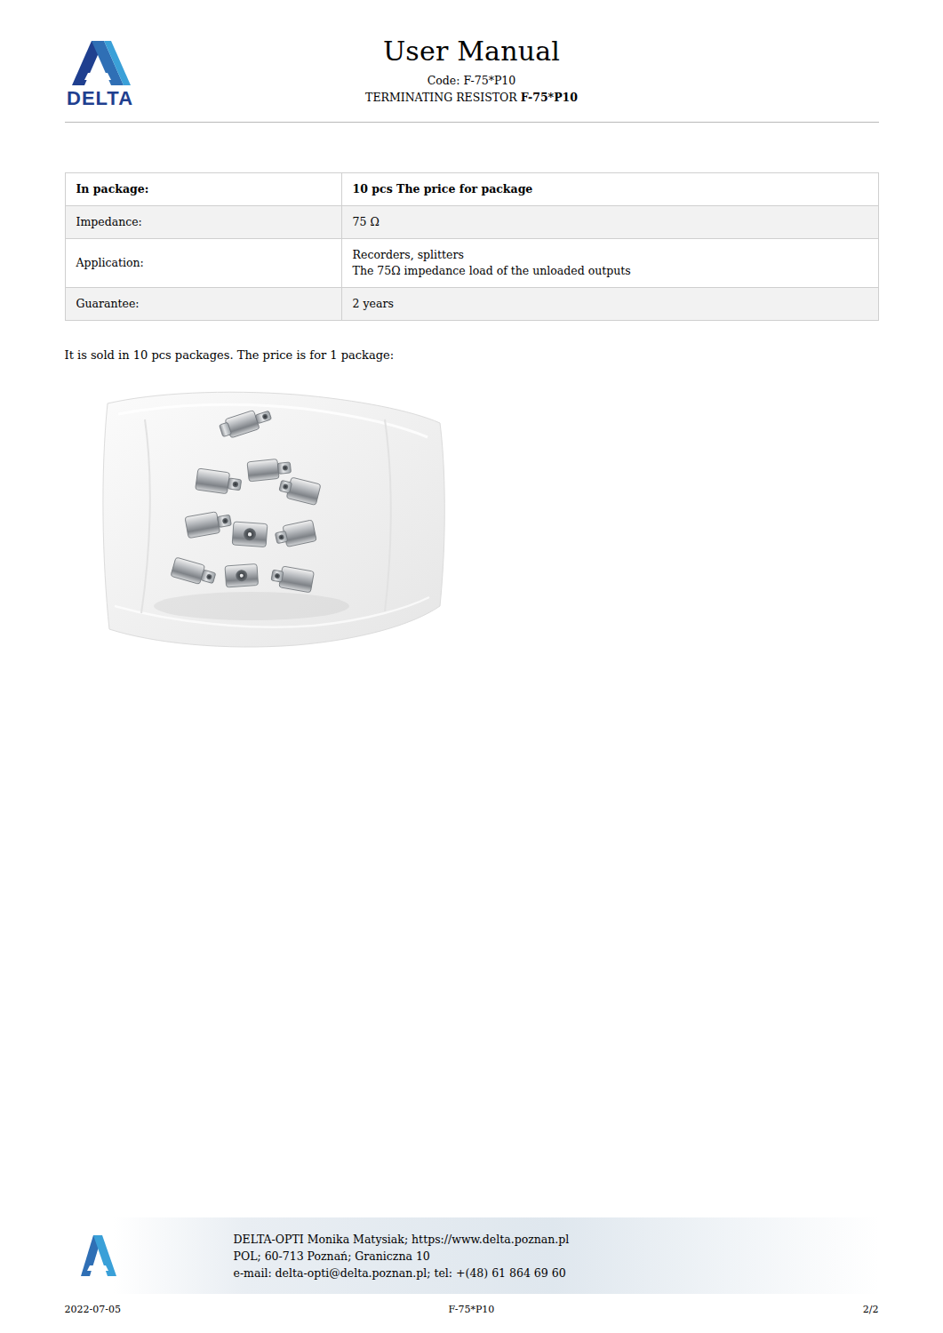DELTA
User Manual
Code: F-75*P10
TERMINATING RESISTOR F-75*P10
| In package: | 10 pcs The price for package |
| Impedance: | 75 Ω |
| Application: | Recorders, splitters The 75Ω impedance load of the unloaded outputs |
| Guarantee: | 2 years |
It is sold in 10 pcs packages. The price is for 1 package:
DELTA-OPTI Monika Matysiak; https://www.delta.poznan.pl
POL; 60-713 Poznań; Graniczna 10
e-mail: delta-opti@delta.poznan.pl; tel: +(48) 61 864 69 60
2022-07-05
F-75*P10
2/2